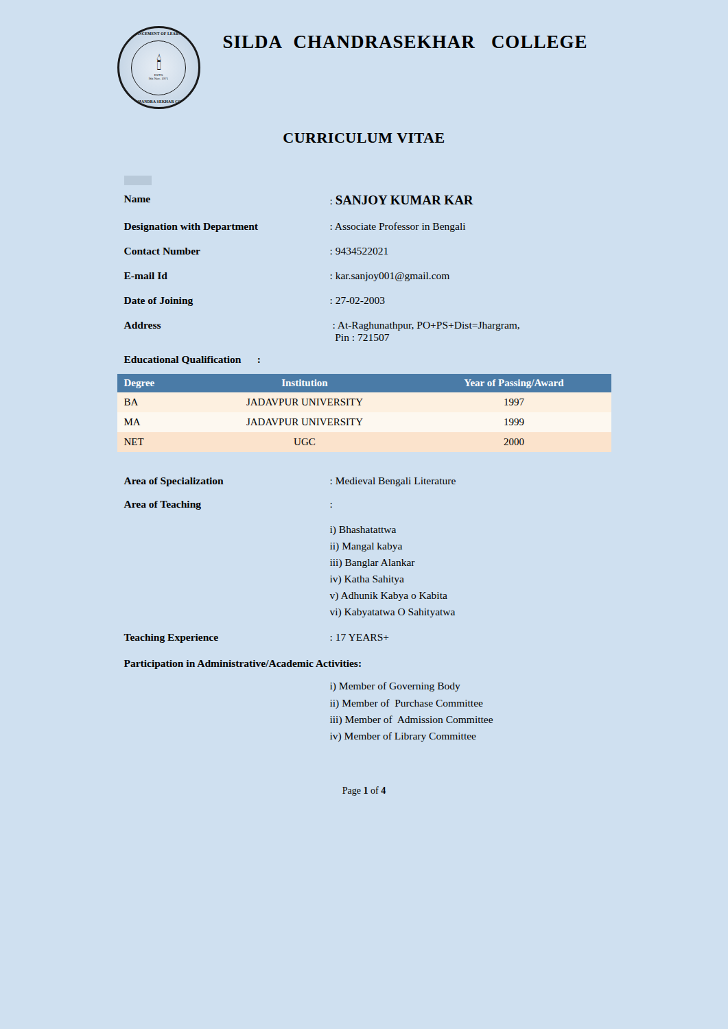ADVANCEMENT OF LEARNING
🕯
ESTD
9th Nov. 1971
SILDA CHANDRA SEKHAR COLLEGE
SILDA CHANDRASEKHAR COLLEGE
CURRICULUM VITAE
| Name | : SANJOY KUMAR KAR |
| Designation with Department | : Associate Professor in Bengali |
| Contact Number | : 9434522021 |
| E-mail Id | : kar.sanjoy001@gmail.com |
| Date of Joining | : 27-02-2003 |
| Address | : At-Raghunathpur, PO+PS+Dist=Jhargram, Pin : 721507 |
Educational Qualification :
| Degree | Institution | Year of Passing/Award |
| --- | --- | --- |
| BA | JADAVPUR UNIVERSITY | 1997 |
| MA | JADAVPUR UNIVERSITY | 1999 |
| NET | UGC | 2000 |
| Area of Specialization | : Medieval Bengali Literature |
| Area of Teaching | : |
| | i) Bhashatattwa ii) Mangal kabya iii) Banglar Alankar iv) Katha Sahitya v) Adhunik Kabya o Kabita vi) Kabyatatwa O Sahityatwa |
| Teaching Experience | : 17 YEARS+ |
Participation in Administrative/Academic Activities:
i) Member of Governing Body
ii) Member of Purchase Committee
iii) Member of Admission Committee
iv) Member of Library Committee
Page 1 of 4